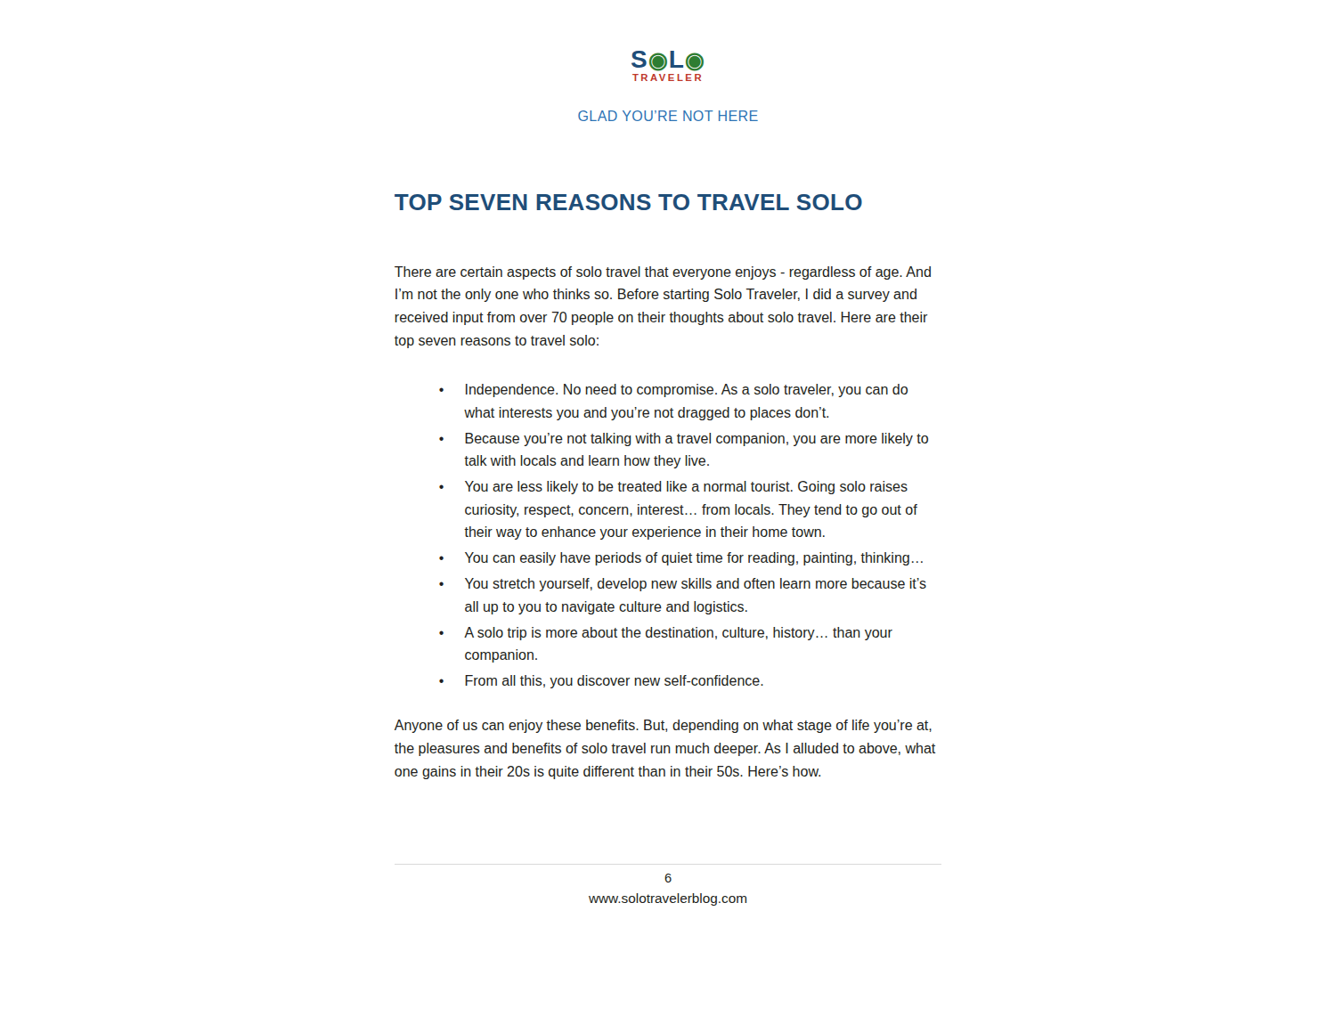S◉L◉
TRAVELER
GLAD YOU’RE NOT HERE
TOP SEVEN REASONS TO TRAVEL SOLO
There are certain aspects of solo travel that everyone enjoys - regardless of age. And I’m not the only one who thinks so. Before starting Solo Traveler, I did a survey and received input from over 70 people on their thoughts about solo travel. Here are their top seven reasons to travel solo:
Independence. No need to compromise. As a solo traveler, you can do what interests you and you’re not dragged to places don’t.
Because you’re not talking with a travel companion, you are more likely to talk with locals and learn how they live.
You are less likely to be treated like a normal tourist. Going solo raises curiosity, respect, concern, interest… from locals. They tend to go out of their way to enhance your experience in their home town.
You can easily have periods of quiet time for reading, painting, thinking…
You stretch yourself, develop new skills and often learn more because it’s all up to you to navigate culture and logistics.
A solo trip is more about the destination, culture, history… than your companion.
From all this, you discover new self-confidence.
Anyone of us can enjoy these benefits. But, depending on what stage of life you’re at, the pleasures and benefits of solo travel run much deeper. As I alluded to above, what one gains in their 20s is quite different than in their 50s. Here’s how.
6
www.solotravelerblog.com